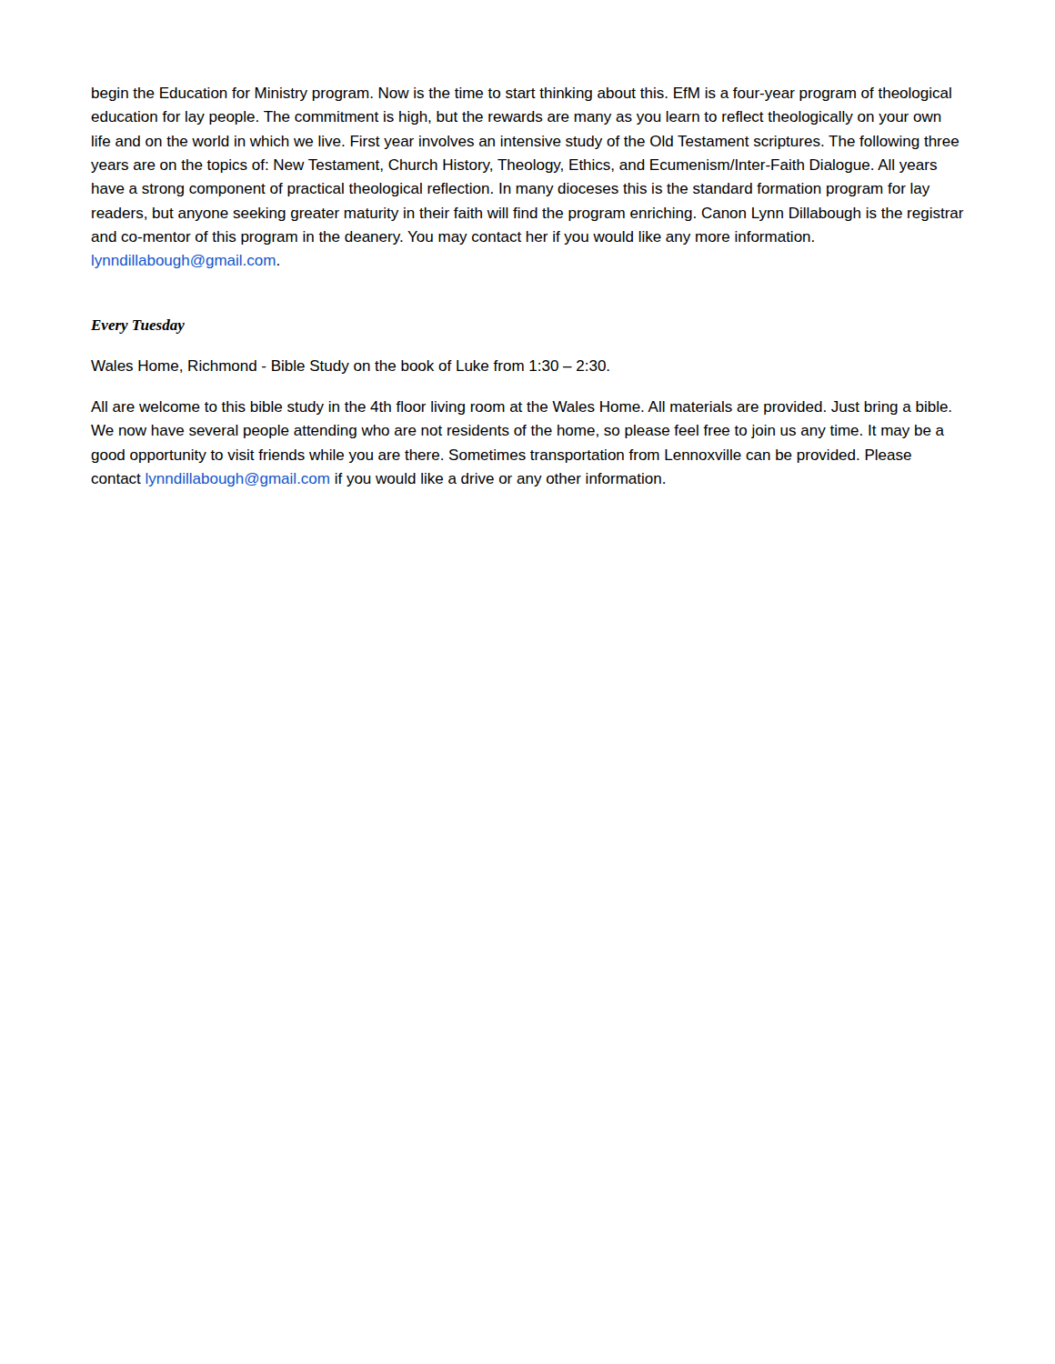begin the Education for Ministry program. Now is the time to start thinking about this. EfM is a four-year program of theological education for lay people. The commitment is high, but the rewards are many as you learn to reflect theologically on your own life and on the world in which we live. First year involves an intensive study of the Old Testament scriptures. The following three years are on the topics of: New Testament, Church History, Theology, Ethics, and Ecumenism/Inter-Faith Dialogue. All years have a strong component of practical theological reflection. In many dioceses this is the standard formation program for lay readers, but anyone seeking greater maturity in their faith will find the program enriching. Canon Lynn Dillabough is the registrar and co-mentor of this program in the deanery. You may contact her if you would like any more information. lynndillabough@gmail.com.
Every Tuesday
Wales Home, Richmond - Bible Study on the book of Luke from 1:30 – 2:30.
All are welcome to this bible study in the 4th floor living room at the Wales Home. All materials are provided. Just bring a bible. We now have several people attending who are not residents of the home, so please feel free to join us any time. It may be a good opportunity to visit friends while you are there. Sometimes transportation from Lennoxville can be provided. Please contact lynndillabough@gmail.com if you would like a drive or any other information.